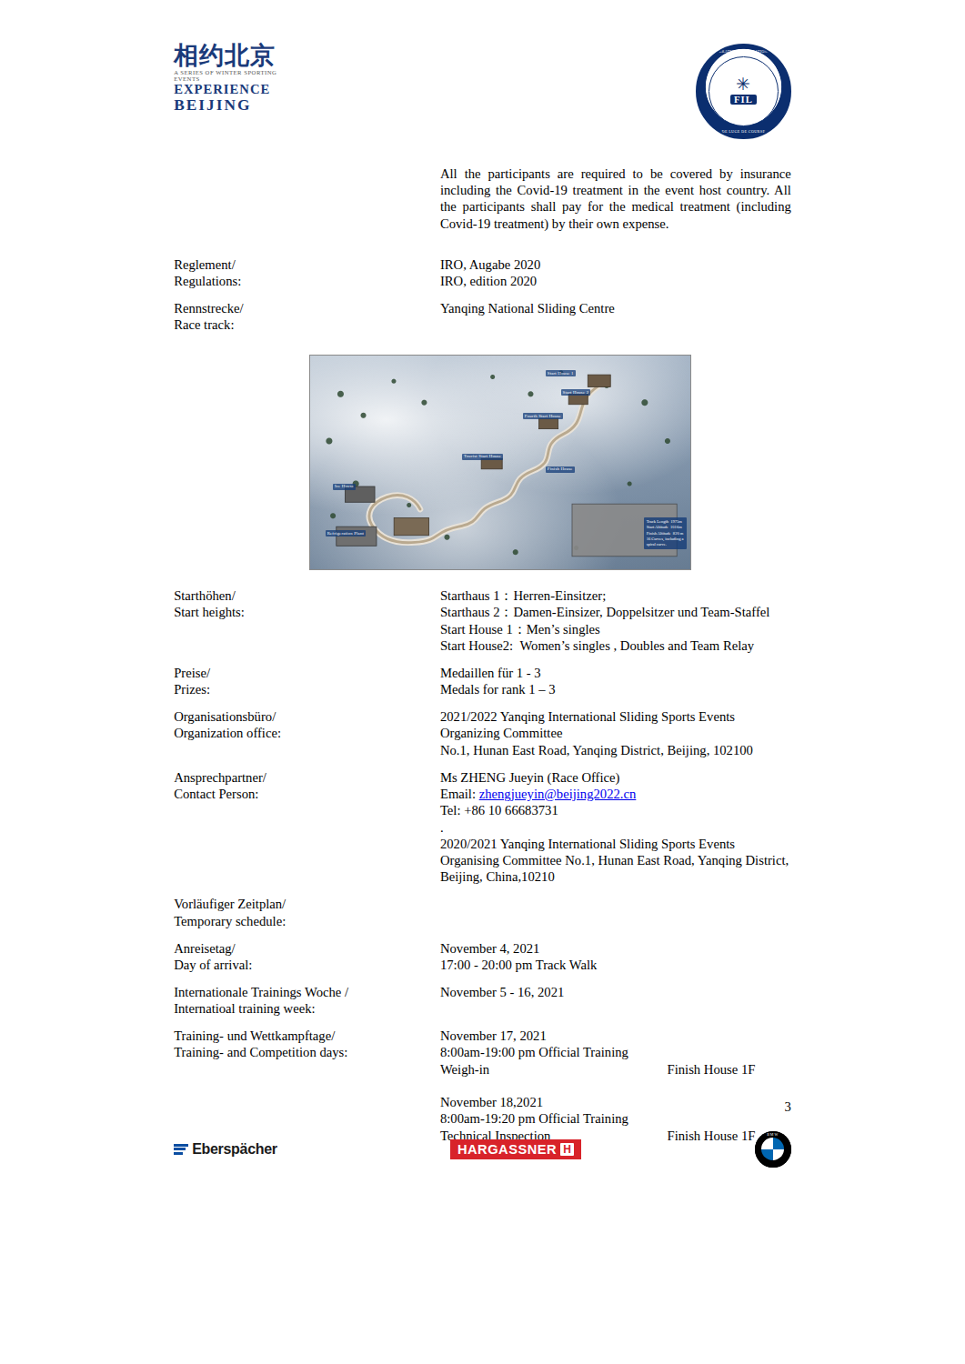相约北京
A SERIES OF WINTER SPORTING EVENTS
EXPERIENCE
BEIJING
FÉDÉRATION INTERNATIONALE
✳
FIL
DE LUGE DE COURSE
All the participants are required to be covered by insurance including the Covid-19 treatment in the event host country. All the participants shall pay for the medical treatment (including Covid-19 treatment) by their own expense.
| Reglement/ Regulations: | IRO, Augabe 2020 IRO, edition 2020 |
| Rennstrecke/ Race track: | Yanqing National Sliding Centre |
Start House 1
Start House 2
Fourth Start House
Tourist Start House
Finish House
Ice House
Refrigeration Plant
Track Length 1975m
Start Altitude 1016m
Finish Altitude 820 m
16 Curves, including a
spiral curve.
| Starthöhen/ Start heights: | Starthaus 1：Herren-Einsitzer; Starthaus 2：Damen-Einsizer, Doppelsitzer und Team-Staffel Start House 1：Men’s singles Start House2: Women’s singles , Doubles and Team Relay |
| Preise/ Prizes: | Medaillen für 1 - 3 Medals for rank 1 – 3 |
| Organisationsbüro/ Organization office: | 2021/2022 Yanqing International Sliding Sports Events Organizing Committee No.1, Hunan East Road, Yanqing District, Beijing, 102100 |
| Ansprechpartner/ Contact Person: | Ms ZHENG Jueyin (Race Office) Email: zhengjueyin@beijing2022.cn Tel: +86 10 66683731 . 2020/2021 Yanqing International Sliding Sports Events Organising Committee No.1, Hunan East Road, Yanqing District, Beijing, China,10210 |
| Vorläufiger Zeitplan/ Temporary schedule: | |
| Anreisetag/ Day of arrival: | November 4, 2021 17:00 - 20:00 pm Track Walk |
| Internationale Trainings Woche / Internatioal training week: | November 5 - 16, 2021 |
| Training- und Wettkampftage/ Training- and Competition days: | November 17, 2021 8:00am-19:00 pm Official Training Weigh-in Finish House 1F November 18,2021 8:00am-19:20 pm Official Training Technical Inspection Finish House 1F |
3
Eberspächer
HARGASSNER H
BMW